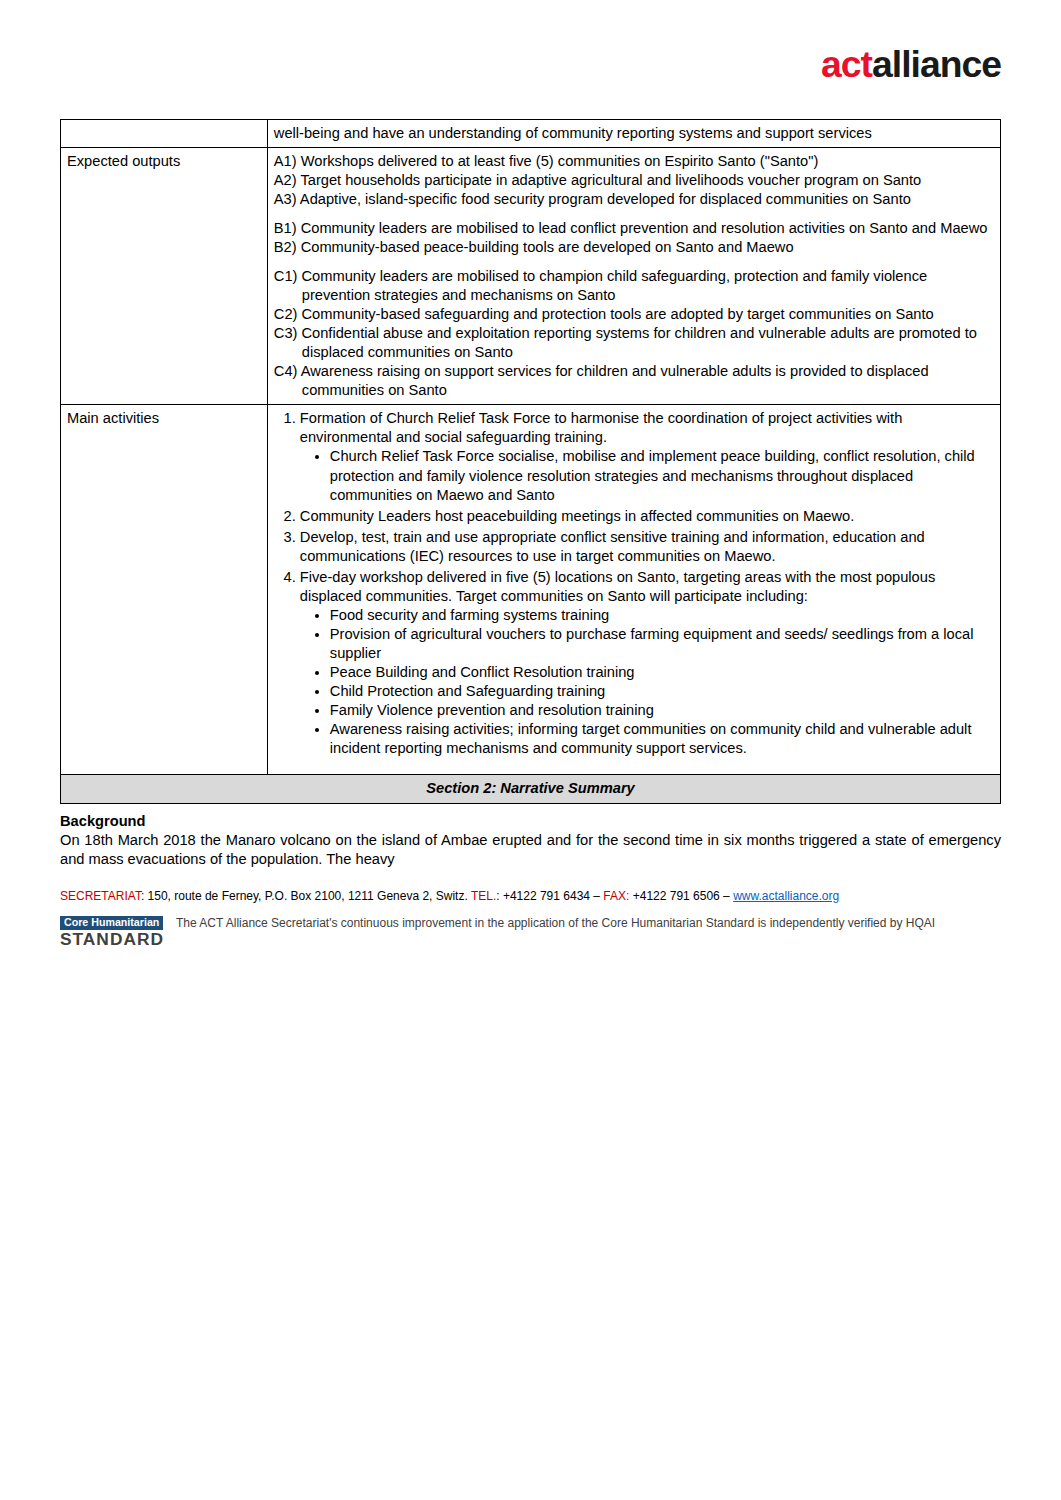act alliance
| | well-being and have an understanding of community reporting systems and support services |
| Expected outputs | A1) Workshops delivered to at least five (5) communities on Espirito Santo ("Santo") A2) Target households participate in adaptive agricultural and livelihoods voucher program on Santo A3) Adaptive, island-specific food security program developed for displaced communities on Santo B1) Community leaders are mobilised to lead conflict prevention and resolution activities on Santo and Maewo B2) Community-based peace-building tools are developed on Santo and Maewo C1) Community leaders are mobilised to champion child safeguarding, protection and family violence prevention strategies and mechanisms on Santo C2) Community-based safeguarding and protection tools are adopted by target communities on Santo C3) Confidential abuse and exploitation reporting systems for children and vulnerable adults are promoted to displaced communities on Santo C4) Awareness raising on support services for children and vulnerable adults is provided to displaced communities on Santo |
| Main activities | Formation of Church Relief Task Force to harmonise the coordination of project activities with environmental and social safeguarding training. Church Relief Task Force socialise, mobilise and implement peace building, conflict resolution, child protection and family violence resolution strategies and mechanisms throughout displaced communities on Maewo and Santo Community Leaders host peacebuilding meetings in affected communities on Maewo. Develop, test, train and use appropriate conflict sensitive training and information, education and communications (IEC) resources to use in target communities on Maewo. Five-day workshop delivered in five (5) locations on Santo, targeting areas with the most populous displaced communities. Target communities on Santo will participate including: Food security and farming systems training Provision of agricultural vouchers to purchase farming equipment and seeds/ seedlings from a local supplier Peace Building and Conflict Resolution training Child Protection and Safeguarding training Family Violence prevention and resolution training Awareness raising activities; informing target communities on community child and vulnerable adult incident reporting mechanisms and community support services. |
| Section 2: Narrative Summary |
Background
On 18th March 2018 the Manaro volcano on the island of Ambae erupted and for the second time in six months triggered a state of emergency and mass evacuations of the population. The heavy
SECRETARIAT: 150, route de Ferney, P.O. Box 2100, 1211 Geneva 2, Switz. TEL.: +4122 791 6434 – FAX: +4122 791 6506 – www.actalliance.org
Core Humanitarian
STANDARD
The ACT Alliance Secretariat's continuous improvement in the application of the Core Humanitarian Standard is independently verified by HQAI